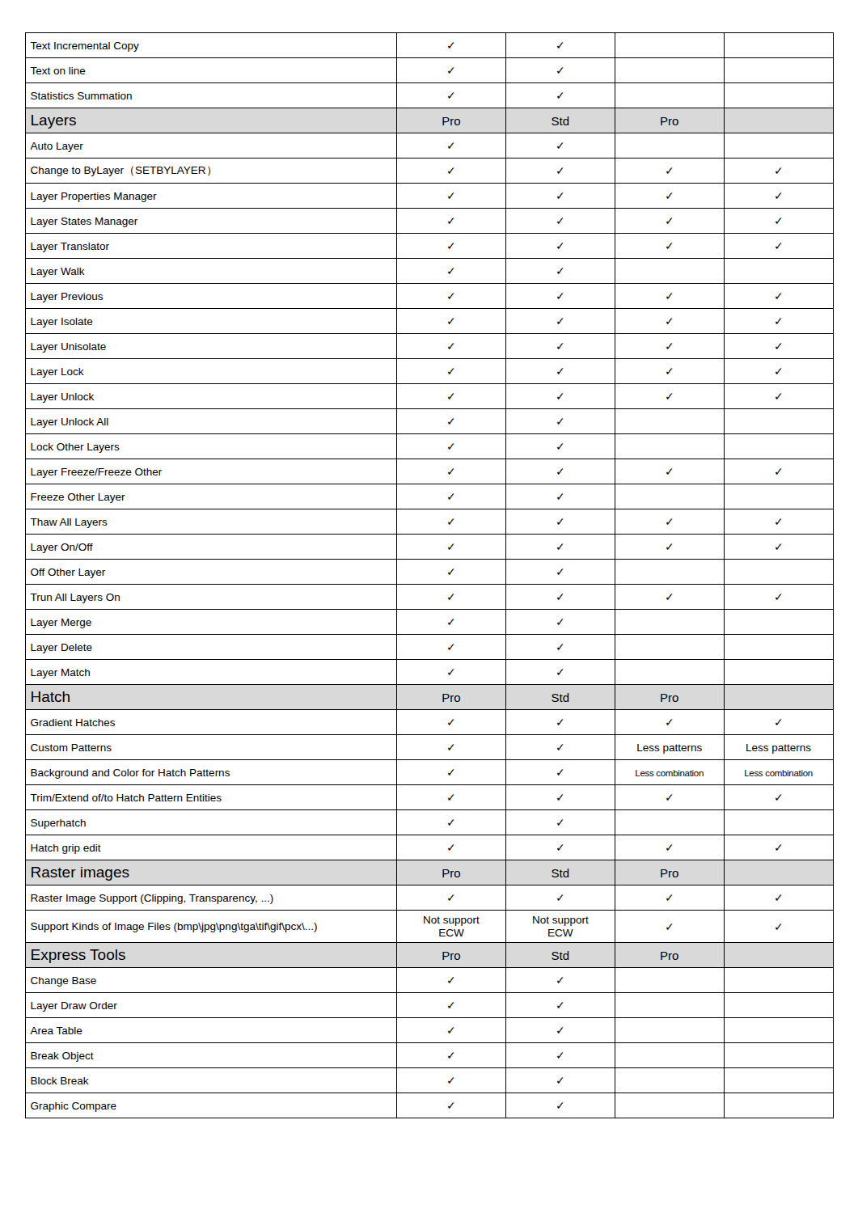| Text Incremental Copy | ✓ | ✓ | | |
| Text on line | ✓ | ✓ | | |
| Statistics Summation | ✓ | ✓ | | |
| Layers | Pro | Std | Pro | |
| Auto Layer | ✓ | ✓ | | |
| Change to ByLayer（SETBYLAYER） | ✓ | ✓ | ✓ | ✓ |
| Layer Properties Manager | ✓ | ✓ | ✓ | ✓ |
| Layer States Manager | ✓ | ✓ | ✓ | ✓ |
| Layer Translator | ✓ | ✓ | ✓ | ✓ |
| Layer Walk | ✓ | ✓ | | |
| Layer Previous | ✓ | ✓ | ✓ | ✓ |
| Layer Isolate | ✓ | ✓ | ✓ | ✓ |
| Layer Unisolate | ✓ | ✓ | ✓ | ✓ |
| Layer Lock | ✓ | ✓ | ✓ | ✓ |
| Layer Unlock | ✓ | ✓ | ✓ | ✓ |
| Layer Unlock All | ✓ | ✓ | | |
| Lock Other Layers | ✓ | ✓ | | |
| Layer Freeze/Freeze Other | ✓ | ✓ | ✓ | ✓ |
| Freeze Other Layer | ✓ | ✓ | | |
| Thaw All Layers | ✓ | ✓ | ✓ | ✓ |
| Layer On/Off | ✓ | ✓ | ✓ | ✓ |
| Off Other Layer | ✓ | ✓ | | |
| Trun All Layers On | ✓ | ✓ | ✓ | ✓ |
| Layer Merge | ✓ | ✓ | | |
| Layer Delete | ✓ | ✓ | | |
| Layer Match | ✓ | ✓ | | |
| Hatch | Pro | Std | Pro | |
| Gradient Hatches | ✓ | ✓ | ✓ | ✓ |
| Custom Patterns | ✓ | ✓ | Less patterns | Less patterns |
| Background and Color for Hatch Patterns | ✓ | ✓ | Less combination | Less combination |
| Trim/Extend of/to Hatch Pattern Entities | ✓ | ✓ | ✓ | ✓ |
| Superhatch | ✓ | ✓ | | |
| Hatch grip edit | ✓ | ✓ | ✓ | ✓ |
| Raster images | Pro | Std | Pro | |
| Raster Image Support (Clipping, Transparency, ...) | ✓ | ✓ | ✓ | ✓ |
| Support Kinds of Image Files (bmp\jpg\png\tga\tif\gif\pcx\...) | Not support ECW | Not support ECW | ✓ | ✓ |
| Express Tools | Pro | Std | Pro | |
| Change Base | ✓ | ✓ | | |
| Layer Draw Order | ✓ | ✓ | | |
| Area Table | ✓ | ✓ | | |
| Break Object | ✓ | ✓ | | |
| Block Break | ✓ | ✓ | | |
| Graphic Compare | ✓ | ✓ | | |